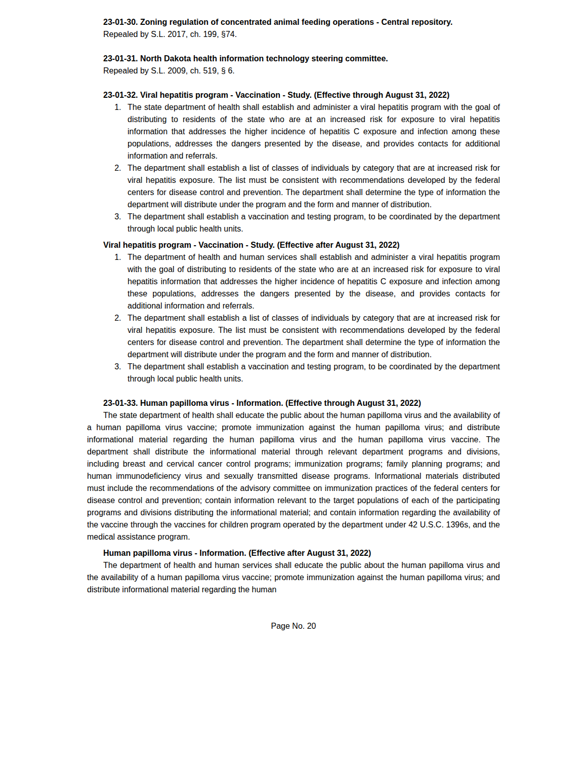23-01-30. Zoning regulation of concentrated animal feeding operations - Central repository.
Repealed by S.L. 2017, ch. 199, §74.
23-01-31. North Dakota health information technology steering committee.
Repealed by S.L. 2009, ch. 519, § 6.
23-01-32. Viral hepatitis program - Vaccination - Study. (Effective through August 31, 2022)
The state department of health shall establish and administer a viral hepatitis program with the goal of distributing to residents of the state who are at an increased risk for exposure to viral hepatitis information that addresses the higher incidence of hepatitis C exposure and infection among these populations, addresses the dangers presented by the disease, and provides contacts for additional information and referrals.
The department shall establish a list of classes of individuals by category that are at increased risk for viral hepatitis exposure. The list must be consistent with recommendations developed by the federal centers for disease control and prevention. The department shall determine the type of information the department will distribute under the program and the form and manner of distribution.
The department shall establish a vaccination and testing program, to be coordinated by the department through local public health units.
Viral hepatitis program - Vaccination - Study. (Effective after August 31, 2022)
The department of health and human services shall establish and administer a viral hepatitis program with the goal of distributing to residents of the state who are at an increased risk for exposure to viral hepatitis information that addresses the higher incidence of hepatitis C exposure and infection among these populations, addresses the dangers presented by the disease, and provides contacts for additional information and referrals.
The department shall establish a list of classes of individuals by category that are at increased risk for viral hepatitis exposure. The list must be consistent with recommendations developed by the federal centers for disease control and prevention. The department shall determine the type of information the department will distribute under the program and the form and manner of distribution.
The department shall establish a vaccination and testing program, to be coordinated by the department through local public health units.
23-01-33. Human papilloma virus - Information. (Effective through August 31, 2022)
The state department of health shall educate the public about the human papilloma virus and the availability of a human papilloma virus vaccine; promote immunization against the human papilloma virus; and distribute informational material regarding the human papilloma virus and the human papilloma virus vaccine. The department shall distribute the informational material through relevant department programs and divisions, including breast and cervical cancer control programs; immunization programs; family planning programs; and human immunodeficiency virus and sexually transmitted disease programs. Informational materials distributed must include the recommendations of the advisory committee on immunization practices of the federal centers for disease control and prevention; contain information relevant to the target populations of each of the participating programs and divisions distributing the informational material; and contain information regarding the availability of the vaccine through the vaccines for children program operated by the department under 42 U.S.C. 1396s, and the medical assistance program.
Human papilloma virus - Information. (Effective after August 31, 2022)
The department of health and human services shall educate the public about the human papilloma virus and the availability of a human papilloma virus vaccine; promote immunization against the human papilloma virus; and distribute informational material regarding the human
Page No. 20